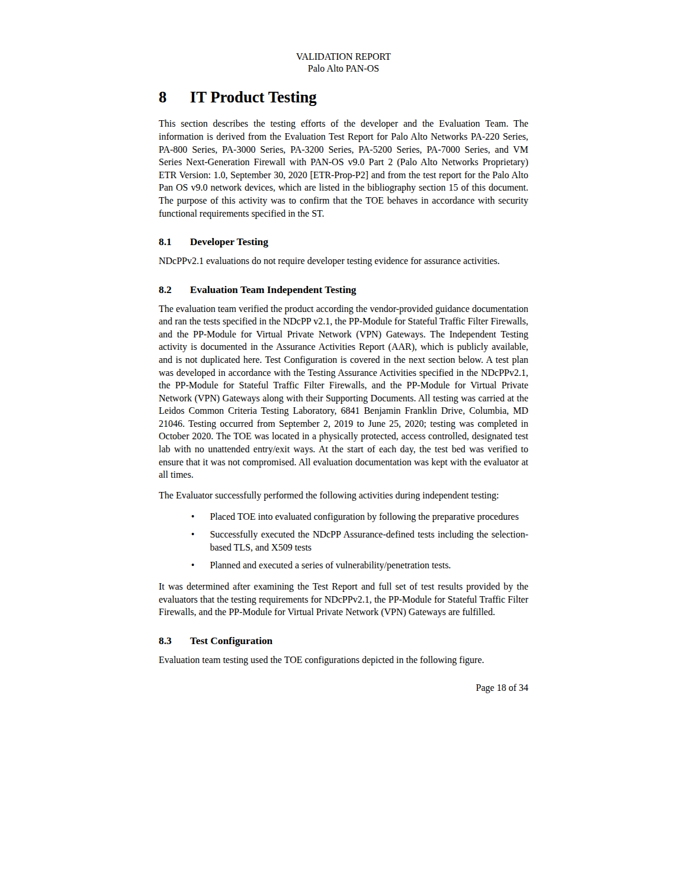VALIDATION REPORT
Palo Alto PAN-OS
8 IT Product Testing
This section describes the testing efforts of the developer and the Evaluation Team. The information is derived from the Evaluation Test Report for Palo Alto Networks PA-220 Series, PA-800 Series, PA-3000 Series, PA-3200 Series, PA-5200 Series, PA-7000 Series, and VM Series Next-Generation Firewall with PAN-OS v9.0 Part 2 (Palo Alto Networks Proprietary) ETR Version: 1.0, September 30, 2020 [ETR-Prop-P2] and from the test report for the Palo Alto Pan OS v9.0 network devices, which are listed in the bibliography section 15 of this document. The purpose of this activity was to confirm that the TOE behaves in accordance with security functional requirements specified in the ST.
8.1 Developer Testing
NDcPPv2.1 evaluations do not require developer testing evidence for assurance activities.
8.2 Evaluation Team Independent Testing
The evaluation team verified the product according the vendor-provided guidance documentation and ran the tests specified in the NDcPP v2.1, the PP-Module for Stateful Traffic Filter Firewalls, and the PP-Module for Virtual Private Network (VPN) Gateways. The Independent Testing activity is documented in the Assurance Activities Report (AAR), which is publicly available, and is not duplicated here. Test Configuration is covered in the next section below. A test plan was developed in accordance with the Testing Assurance Activities specified in the NDcPPv2.1, the PP-Module for Stateful Traffic Filter Firewalls, and the PP-Module for Virtual Private Network (VPN) Gateways along with their Supporting Documents. All testing was carried at the Leidos Common Criteria Testing Laboratory, 6841 Benjamin Franklin Drive, Columbia, MD 21046. Testing occurred from September 2, 2019 to June 25, 2020; testing was completed in October 2020. The TOE was located in a physically protected, access controlled, designated test lab with no unattended entry/exit ways. At the start of each day, the test bed was verified to ensure that it was not compromised. All evaluation documentation was kept with the evaluator at all times.
The Evaluator successfully performed the following activities during independent testing:
Placed TOE into evaluated configuration by following the preparative procedures
Successfully executed the NDcPP Assurance-defined tests including the selection-based TLS, and X509 tests
Planned and executed a series of vulnerability/penetration tests.
It was determined after examining the Test Report and full set of test results provided by the evaluators that the testing requirements for NDcPPv2.1, the PP-Module for Stateful Traffic Filter Firewalls, and the PP-Module for Virtual Private Network (VPN) Gateways are fulfilled.
8.3 Test Configuration
Evaluation team testing used the TOE configurations depicted in the following figure.
Page 18 of 34